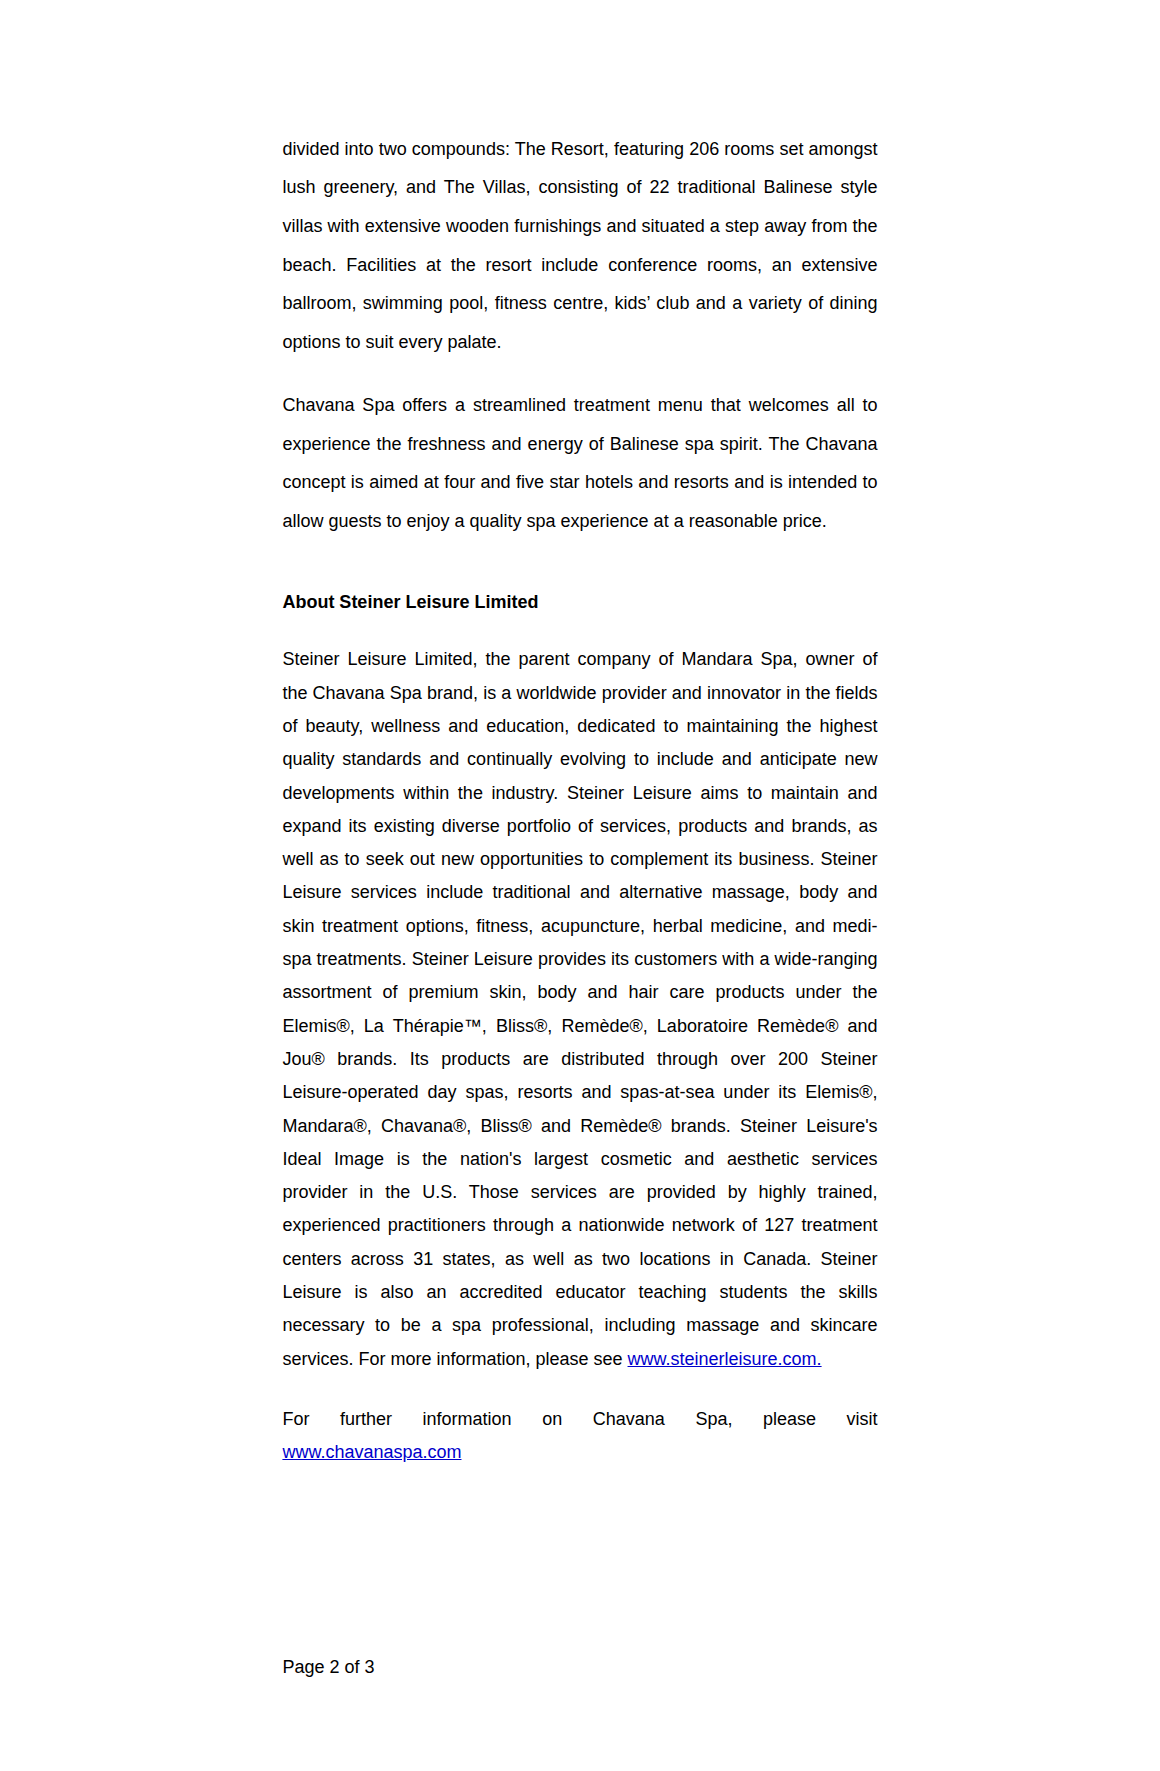divided into two compounds: The Resort, featuring 206 rooms set amongst lush greenery, and The Villas, consisting of 22 traditional Balinese style villas with extensive wooden furnishings and situated a step away from the beach. Facilities at the resort include conference rooms, an extensive ballroom, swimming pool, fitness centre, kids’ club and a variety of dining options to suit every palate.
Chavana Spa offers a streamlined treatment menu that welcomes all to experience the freshness and energy of Balinese spa spirit. The Chavana concept is aimed at four and five star hotels and resorts and is intended to allow guests to enjoy a quality spa experience at a reasonable price.
About Steiner Leisure Limited
Steiner Leisure Limited, the parent company of Mandara Spa, owner of the Chavana Spa brand, is a worldwide provider and innovator in the fields of beauty, wellness and education, dedicated to maintaining the highest quality standards and continually evolving to include and anticipate new developments within the industry. Steiner Leisure aims to maintain and expand its existing diverse portfolio of services, products and brands, as well as to seek out new opportunities to complement its business. Steiner Leisure services include traditional and alternative massage, body and skin treatment options, fitness, acupuncture, herbal medicine, and medi-spa treatments. Steiner Leisure provides its customers with a wide-ranging assortment of premium skin, body and hair care products under the Elemis®, La Thérapie™, Bliss®, Remède®, Laboratoire Remède® and Jou® brands. Its products are distributed through over 200 Steiner Leisure-operated day spas, resorts and spas-at-sea under its Elemis®, Mandara®, Chavana®, Bliss® and Remède® brands. Steiner Leisure's Ideal Image is the nation's largest cosmetic and aesthetic services provider in the U.S. Those services are provided by highly trained, experienced practitioners through a nationwide network of 127 treatment centers across 31 states, as well as two locations in Canada. Steiner Leisure is also an accredited educator teaching students the skills necessary to be a spa professional, including massage and skincare services. For more information, please see www.steinerleisure.com.
For further information on Chavana Spa, please visit www.chavanaspa.com
Page 2 of 3